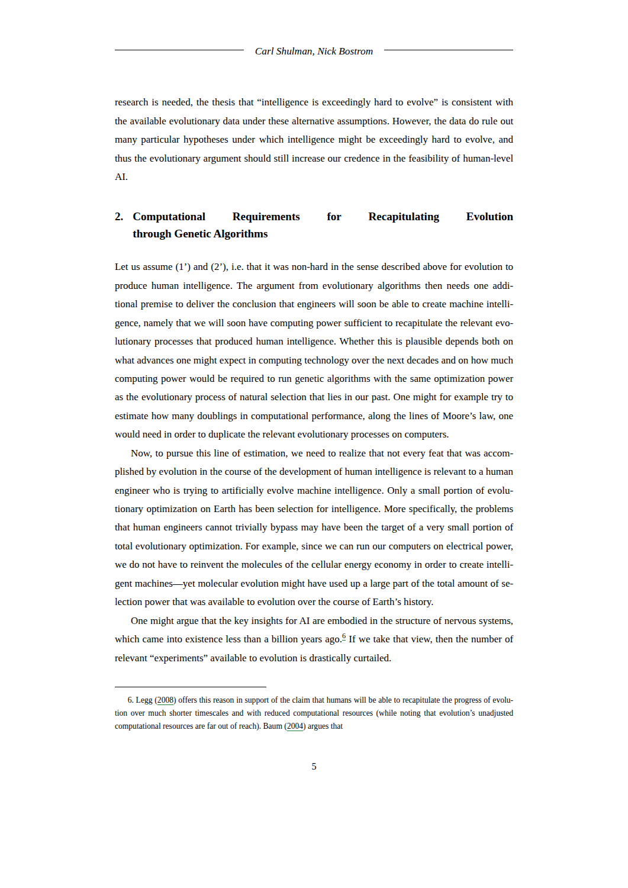Carl Shulman, Nick Bostrom
research is needed, the thesis that “intelligence is exceedingly hard to evolve” is consistent with the available evolutionary data under these alternative assumptions. However, the data do rule out many particular hypotheses under which intelligence might be exceedingly hard to evolve, and thus the evolutionary argument should still increase our credence in the feasibility of human-level AI.
2. Computational Requirements for Recapitulating Evolution through Genetic Algorithms
Let us assume (1’) and (2’), i.e. that it was non-hard in the sense described above for evolution to produce human intelligence. The argument from evolutionary algorithms then needs one additional premise to deliver the conclusion that engineers will soon be able to create machine intelligence, namely that we will soon have computing power sufficient to recapitulate the relevant evolutionary processes that produced human intelligence. Whether this is plausible depends both on what advances one might expect in computing technology over the next decades and on how much computing power would be required to run genetic algorithms with the same optimization power as the evolutionary process of natural selection that lies in our past. One might for example try to estimate how many doublings in computational performance, along the lines of Moore’s law, one would need in order to duplicate the relevant evolutionary processes on computers.
Now, to pursue this line of estimation, we need to realize that not every feat that was accomplished by evolution in the course of the development of human intelligence is relevant to a human engineer who is trying to artificially evolve machine intelligence. Only a small portion of evolutionary optimization on Earth has been selection for intelligence. More specifically, the problems that human engineers cannot trivially bypass may have been the target of a very small portion of total evolutionary optimization. For example, since we can run our computers on electrical power, we do not have to reinvent the molecules of the cellular energy economy in order to create intelligent machines—yet molecular evolution might have used up a large part of the total amount of selection power that was available to evolution over the course of Earth’s history.
One might argue that the key insights for AI are embodied in the structure of nervous systems, which came into existence less than a billion years ago.6 If we take that view, then the number of relevant “experiments” available to evolution is drastically curtailed.
6. Legg (2008) offers this reason in support of the claim that humans will be able to recapitulate the progress of evolution over much shorter timescales and with reduced computational resources (while noting that evolution’s unadjusted computational resources are far out of reach). Baum (2004) argues that
5